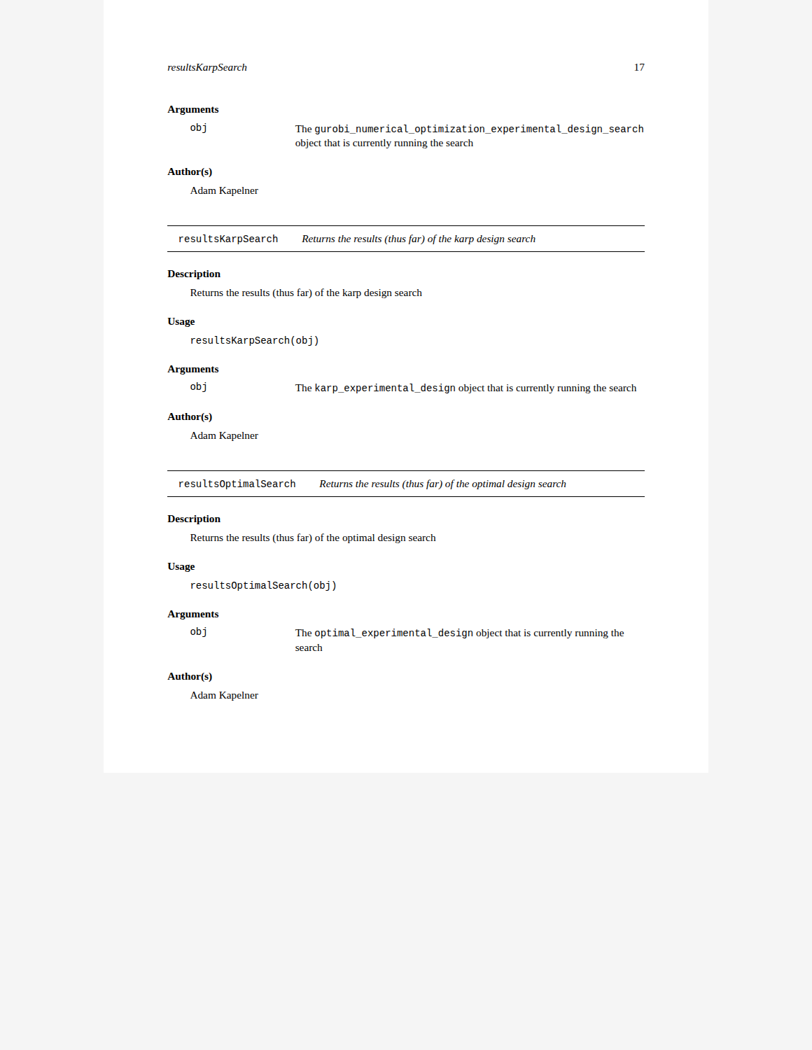resultsKarpSearch 17
Arguments
obj
The gurobi_numerical_optimization_experimental_design_search object that is currently running the search
Author(s)
Adam Kapelner
resultsKarpSearch Returns the results (thus far) of the karp design search
Description
Returns the results (thus far) of the karp design search
Usage
resultsKarpSearch(obj)
Arguments
obj
The karp_experimental_design object that is currently running the search
Author(s)
Adam Kapelner
resultsOptimalSearch Returns the results (thus far) of the optimal design search
Description
Returns the results (thus far) of the optimal design search
Usage
resultsOptimalSearch(obj)
Arguments
obj
The optimal_experimental_design object that is currently running the search
Author(s)
Adam Kapelner